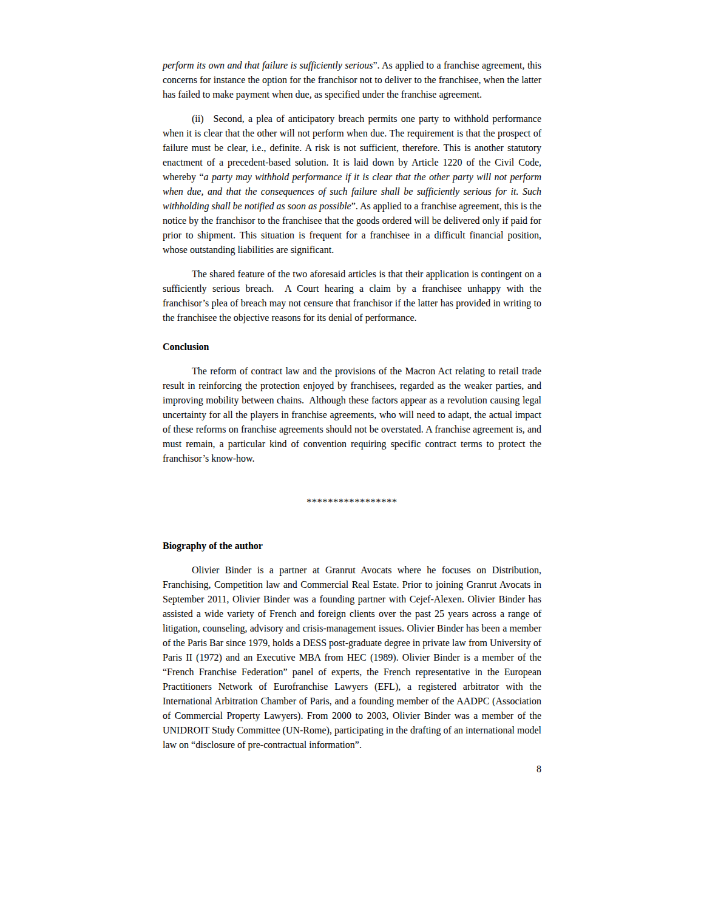perform its own and that failure is sufficiently serious”. As applied to a franchise agreement, this concerns for instance the option for the franchisor not to deliver to the franchisee, when the latter has failed to make payment when due, as specified under the franchise agreement.
(ii) Second, a plea of anticipatory breach permits one party to withhold performance when it is clear that the other will not perform when due. The requirement is that the prospect of failure must be clear, i.e., definite. A risk is not sufficient, therefore. This is another statutory enactment of a precedent-based solution. It is laid down by Article 1220 of the Civil Code, whereby “a party may withhold performance if it is clear that the other party will not perform when due, and that the consequences of such failure shall be sufficiently serious for it. Such withholding shall be notified as soon as possible”. As applied to a franchise agreement, this is the notice by the franchisor to the franchisee that the goods ordered will be delivered only if paid for prior to shipment. This situation is frequent for a franchisee in a difficult financial position, whose outstanding liabilities are significant.
The shared feature of the two aforesaid articles is that their application is contingent on a sufficiently serious breach. A Court hearing a claim by a franchisee unhappy with the franchisor’s plea of breach may not censure that franchisor if the latter has provided in writing to the franchisee the objective reasons for its denial of performance.
Conclusion
The reform of contract law and the provisions of the Macron Act relating to retail trade result in reinforcing the protection enjoyed by franchisees, regarded as the weaker parties, and improving mobility between chains. Although these factors appear as a revolution causing legal uncertainty for all the players in franchise agreements, who will need to adapt, the actual impact of these reforms on franchise agreements should not be overstated. A franchise agreement is, and must remain, a particular kind of convention requiring specific contract terms to protect the franchisor’s know-how.
*****************
Biography of the author
Olivier Binder is a partner at Granrut Avocats where he focuses on Distribution, Franchising, Competition law and Commercial Real Estate. Prior to joining Granrut Avocats in September 2011, Olivier Binder was a founding partner with Cejef-Alexen. Olivier Binder has assisted a wide variety of French and foreign clients over the past 25 years across a range of litigation, counseling, advisory and crisis-management issues. Olivier Binder has been a member of the Paris Bar since 1979, holds a DESS post-graduate degree in private law from University of Paris II (1972) and an Executive MBA from HEC (1989). Olivier Binder is a member of the “French Franchise Federation” panel of experts, the French representative in the European Practitioners Network of Eurofranchise Lawyers (EFL), a registered arbitrator with the International Arbitration Chamber of Paris, and a founding member of the AADPC (Association of Commercial Property Lawyers). From 2000 to 2003, Olivier Binder was a member of the UNIDROIT Study Committee (UN-Rome), participating in the drafting of an international model law on “disclosure of pre-contractual information”.
8